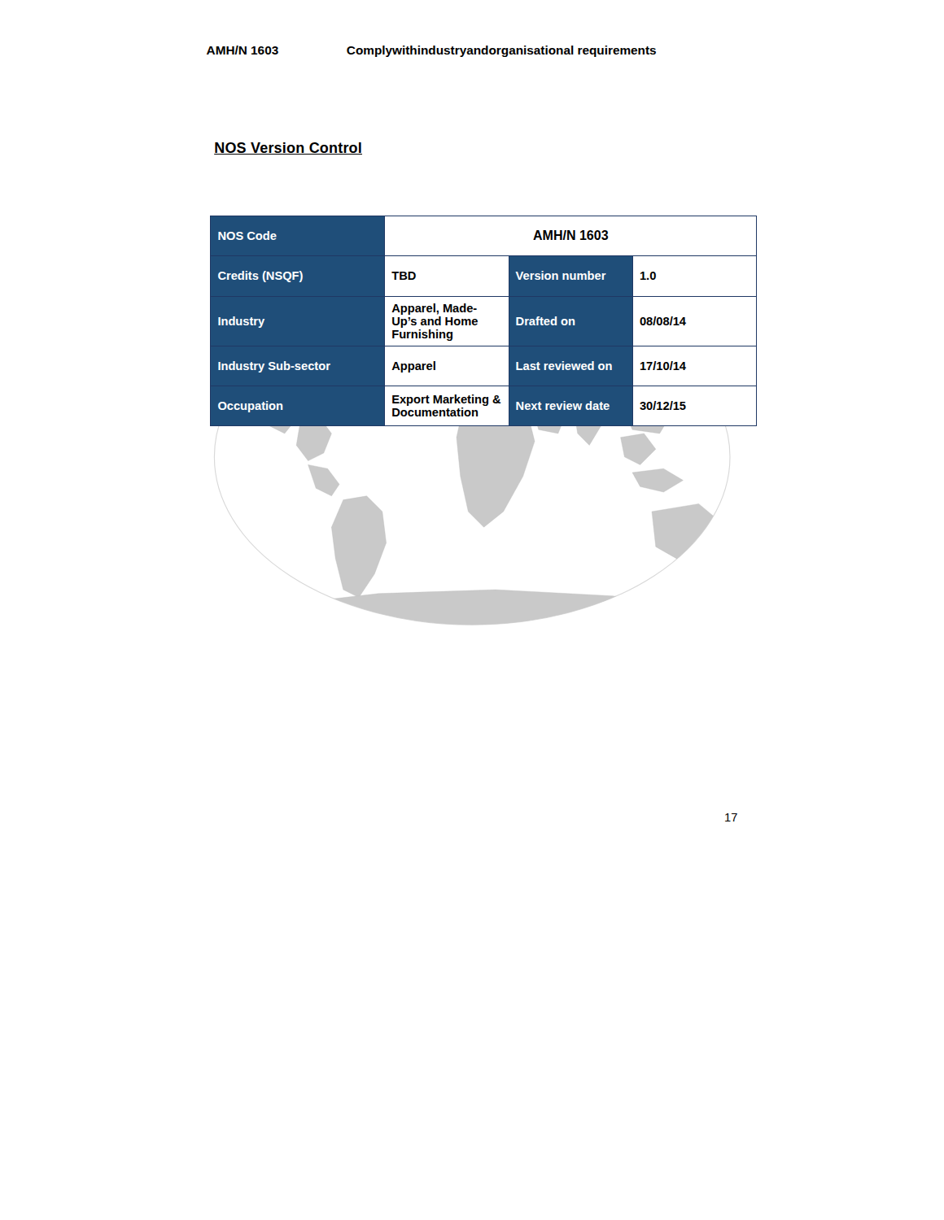AMH/N 1603 Complywithindustryandorganisational requirements
NOS Version Control
| NOS Code | AMH/N 1603 |
| Credits (NSQF) | TBD | Version number | 1.0 |
| Industry | Apparel, Made-Up’s and Home Furnishing | Drafted on | 08/08/14 |
| Industry Sub-sector | Apparel | Last reviewed on | 17/10/14 |
| Occupation | Export Marketing & Documentation | Next review date | 30/12/15 |
17